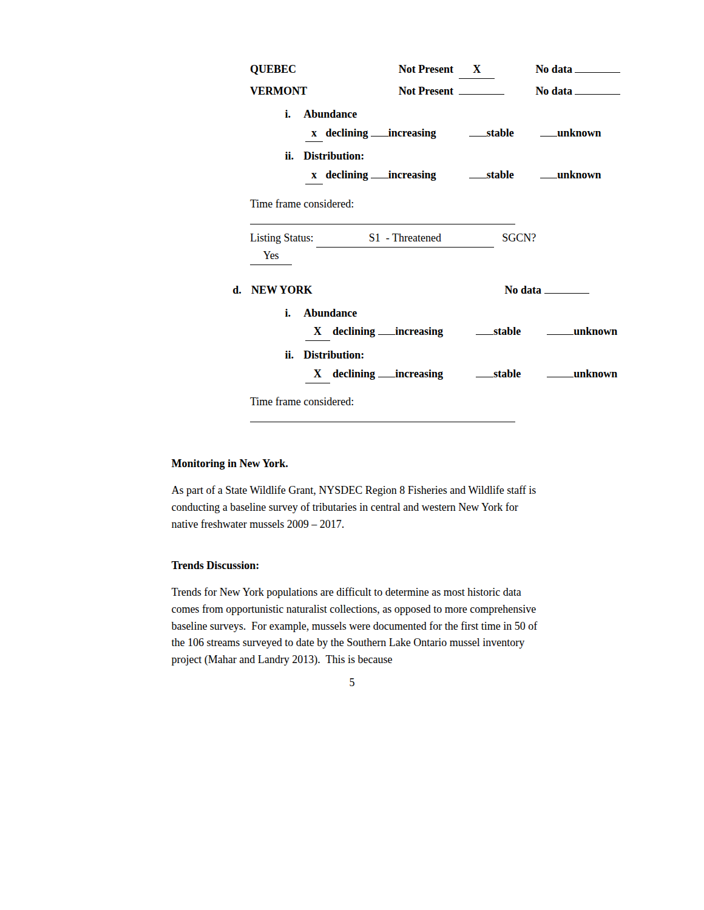QUEBEC Not Present X No data
VERMONT Not Present No data
i. Abundance
x declining increasing stable unknown
ii. Distribution:
x declining increasing stable unknown
Time frame considered:
Listing Status: S1 - Threatened SGCN? Yes
d. NEW YORK No data
i. Abundance
X declining increasing stable unknown
ii. Distribution:
X declining increasing stable unknown
Time frame considered:
Monitoring in New York.
As part of a State Wildlife Grant, NYSDEC Region 8 Fisheries and Wildlife staff is conducting a baseline survey of tributaries in central and western New York for native freshwater mussels 2009 – 2017.
Trends Discussion:
Trends for New York populations are difficult to determine as most historic data comes from opportunistic naturalist collections, as opposed to more comprehensive baseline surveys. For example, mussels were documented for the first time in 50 of the 106 streams surveyed to date by the Southern Lake Ontario mussel inventory project (Mahar and Landry 2013). This is because
5